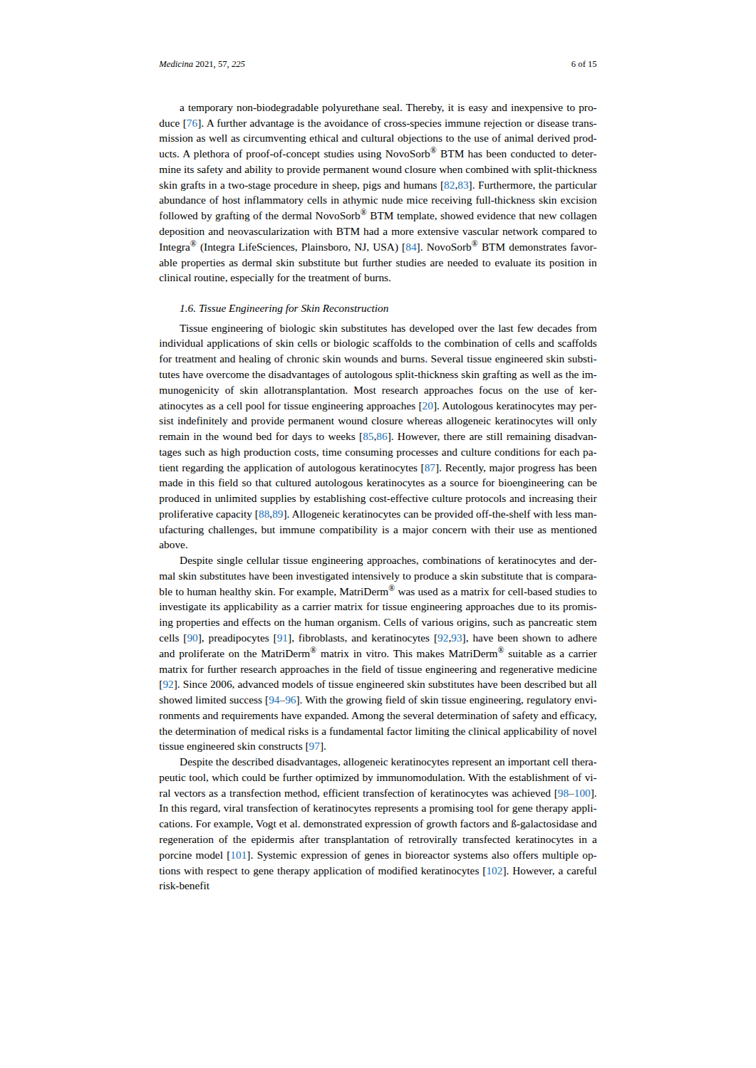Medicina 2021, 57, 225
6 of 15
a temporary non-biodegradable polyurethane seal. Thereby, it is easy and inexpensive to produce [76]. A further advantage is the avoidance of cross-species immune rejection or disease transmission as well as circumventing ethical and cultural objections to the use of animal derived products. A plethora of proof-of-concept studies using NovoSorb® BTM has been conducted to determine its safety and ability to provide permanent wound closure when combined with split-thickness skin grafts in a two-stage procedure in sheep, pigs and humans [82,83]. Furthermore, the particular abundance of host inflammatory cells in athymic nude mice receiving full-thickness skin excision followed by grafting of the dermal NovoSorb® BTM template, showed evidence that new collagen deposition and neovascularization with BTM had a more extensive vascular network compared to Integra® (Integra LifeSciences, Plainsboro, NJ, USA) [84]. NovoSorb® BTM demonstrates favorable properties as dermal skin substitute but further studies are needed to evaluate its position in clinical routine, especially for the treatment of burns.
1.6. Tissue Engineering for Skin Reconstruction
Tissue engineering of biologic skin substitutes has developed over the last few decades from individual applications of skin cells or biologic scaffolds to the combination of cells and scaffolds for treatment and healing of chronic skin wounds and burns. Several tissue engineered skin substitutes have overcome the disadvantages of autologous split-thickness skin grafting as well as the immunogenicity of skin allotransplantation. Most research approaches focus on the use of keratinocytes as a cell pool for tissue engineering approaches [20]. Autologous keratinocytes may persist indefinitely and provide permanent wound closure whereas allogeneic keratinocytes will only remain in the wound bed for days to weeks [85,86]. However, there are still remaining disadvantages such as high production costs, time consuming processes and culture conditions for each patient regarding the application of autologous keratinocytes [87]. Recently, major progress has been made in this field so that cultured autologous keratinocytes as a source for bioengineering can be produced in unlimited supplies by establishing cost-effective culture protocols and increasing their proliferative capacity [88,89]. Allogeneic keratinocytes can be provided off-the-shelf with less manufacturing challenges, but immune compatibility is a major concern with their use as mentioned above.
Despite single cellular tissue engineering approaches, combinations of keratinocytes and dermal skin substitutes have been investigated intensively to produce a skin substitute that is comparable to human healthy skin. For example, MatriDerm® was used as a matrix for cell-based studies to investigate its applicability as a carrier matrix for tissue engineering approaches due to its promising properties and effects on the human organism. Cells of various origins, such as pancreatic stem cells [90], preadipocytes [91], fibroblasts, and keratinocytes [92,93], have been shown to adhere and proliferate on the MatriDerm® matrix in vitro. This makes MatriDerm® suitable as a carrier matrix for further research approaches in the field of tissue engineering and regenerative medicine [92]. Since 2006, advanced models of tissue engineered skin substitutes have been described but all showed limited success [94–96]. With the growing field of skin tissue engineering, regulatory environments and requirements have expanded. Among the several determination of safety and efficacy, the determination of medical risks is a fundamental factor limiting the clinical applicability of novel tissue engineered skin constructs [97].
Despite the described disadvantages, allogeneic keratinocytes represent an important cell therapeutic tool, which could be further optimized by immunomodulation. With the establishment of viral vectors as a transfection method, efficient transfection of keratinocytes was achieved [98–100]. In this regard, viral transfection of keratinocytes represents a promising tool for gene therapy applications. For example, Vogt et al. demonstrated expression of growth factors and ß-galactosidase and regeneration of the epidermis after transplantation of retrovirally transfected keratinocytes in a porcine model [101]. Systemic expression of genes in bioreactor systems also offers multiple options with respect to gene therapy application of modified keratinocytes [102]. However, a careful risk-benefit